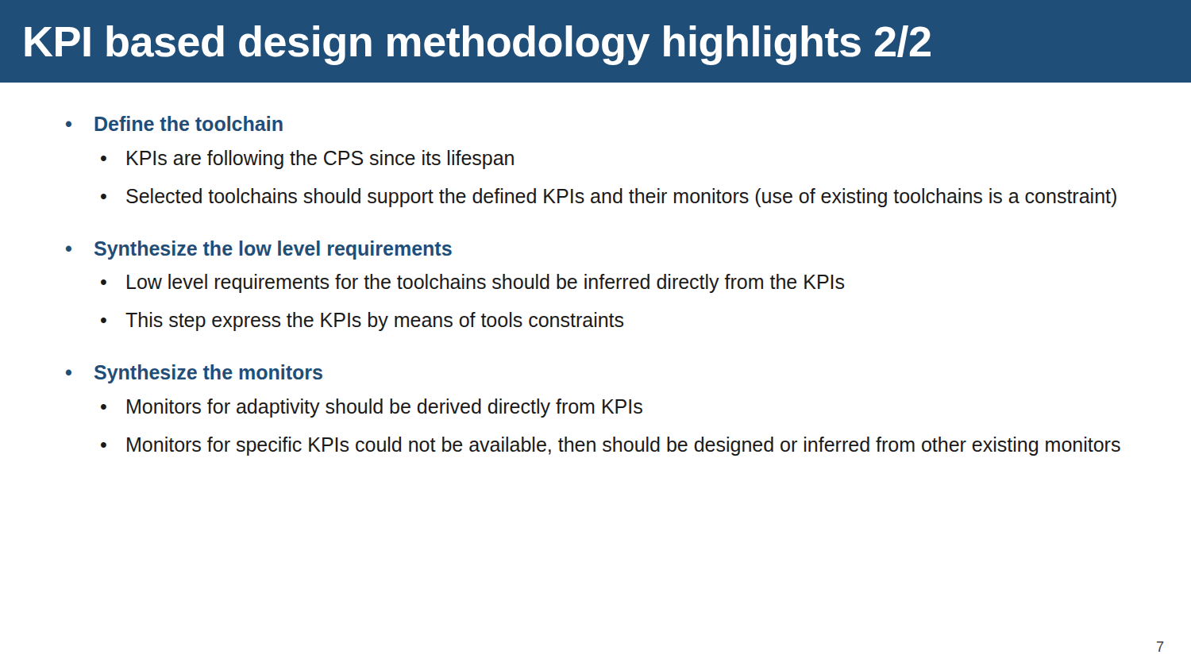KPI based design methodology highlights 2/2
Define the toolchain
KPIs are following the CPS since its lifespan
Selected toolchains should support the defined KPIs and their monitors (use of existing toolchains is a constraint)
Synthesize the low level requirements
Low level requirements for the toolchains should be inferred directly from the KPIs
This step express the KPIs by means of tools constraints
Synthesize the monitors
Monitors for adaptivity should be derived directly from KPIs
Monitors for specific KPIs could not be available, then should be designed or inferred from other existing monitors
7